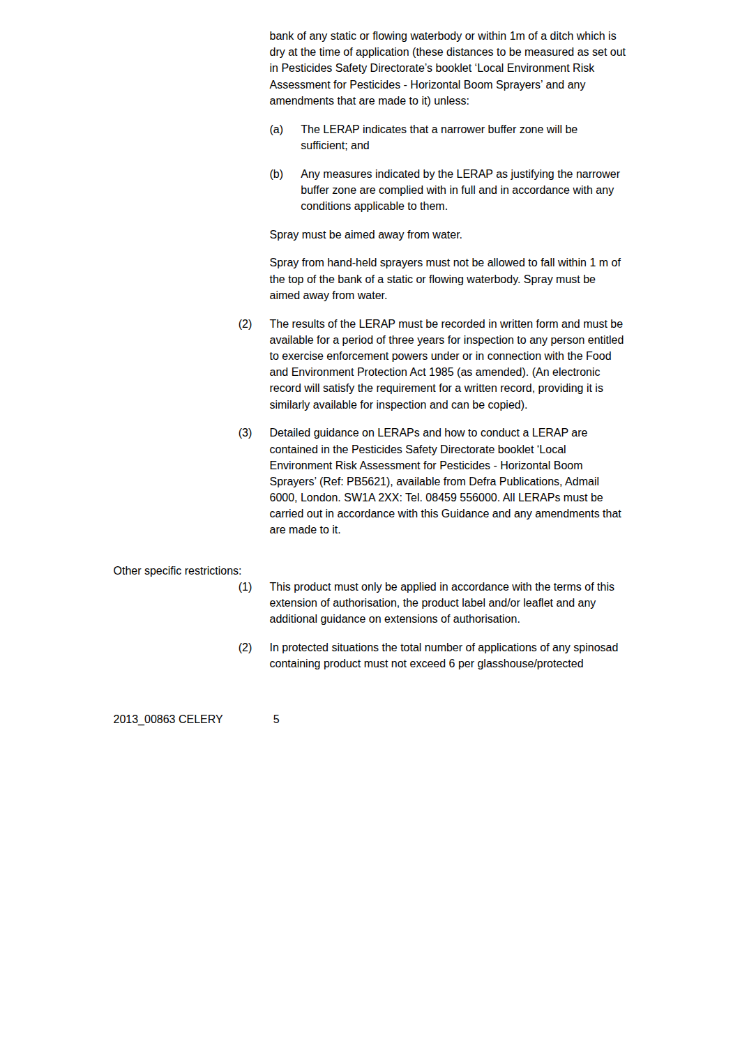bank of any static or flowing waterbody or within 1m of a ditch which is dry at the time of application (these distances to be measured as set out in Pesticides Safety Directorate’s booklet ‘Local Environment Risk Assessment for Pesticides - Horizontal Boom Sprayers’ and any amendments that are made to it) unless:
(a) The LERAP indicates that a narrower buffer zone will be sufficient; and
(b) Any measures indicated by the LERAP as justifying the narrower buffer zone are complied with in full and in accordance with any conditions applicable to them.
Spray must be aimed away from water.
Spray from hand-held sprayers must not be allowed to fall within 1 m of the top of the bank of a static or flowing waterbody. Spray must be aimed away from water.
(2) The results of the LERAP must be recorded in written form and must be available for a period of three years for inspection to any person entitled to exercise enforcement powers under or in connection with the Food and Environment Protection Act 1985 (as amended). (An electronic record will satisfy the requirement for a written record, providing it is similarly available for inspection and can be copied).
(3) Detailed guidance on LERAPs and how to conduct a LERAP are contained in the Pesticides Safety Directorate booklet ‘Local Environment Risk Assessment for Pesticides - Horizontal Boom Sprayers’ (Ref: PB5621), available from Defra Publications, Admail 6000, London. SW1A 2XX: Tel. 08459 556000. All LERAPs must be carried out in accordance with this Guidance and any amendments that are made to it.
Other specific restrictions:
(1) This product must only be applied in accordance with the terms of this extension of authorisation, the product label and/or leaflet and any additional guidance on extensions of authorisation.
(2) In protected situations the total number of applications of any spinosad containing product must not exceed 6 per glasshouse/protected
2013_00863 CELERY 5